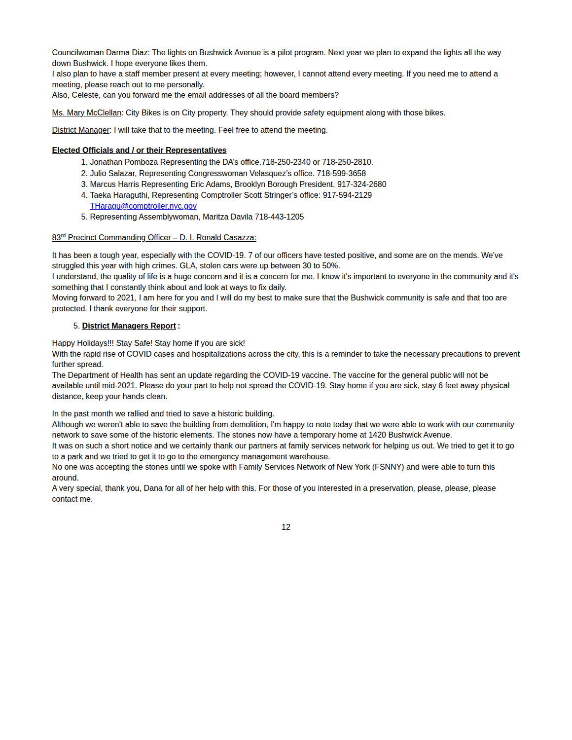Councilwoman Darma Diaz: The lights on Bushwick Avenue is a pilot program. Next year we plan to expand the lights all the way down Bushwick. I hope everyone likes them.
I also plan to have a staff member present at every meeting; however, I cannot attend every meeting. If you need me to attend a meeting, please reach out to me personally.
Also, Celeste, can you forward me the email addresses of all the board members?
Ms. Mary McClellan: City Bikes is on City property. They should provide safety equipment along with those bikes.
District Manager: I will take that to the meeting. Feel free to attend the meeting.
Elected Officials and / or their Representatives
Jonathan Pomboza Representing the DA’s office.718-250-2340 or 718-250-2810.
Julio Salazar, Representing Congresswoman Velasquez’s office. 718-599-3658
Marcus Harris Representing Eric Adams, Brooklyn Borough President. 917-324-2680
Taeka Haraguthi, Representing Comptroller Scott Stringer’s office: 917-594-2129
THaragu@comptroller.nyc.gov
Representing Assemblywoman, Maritza Davila 718-443-1205
83rd Precinct Commanding Officer – D. I. Ronald Casazza:
It has been a tough year, especially with the COVID-19. 7 of our officers have tested positive, and some are on the mends. We've struggled this year with high crimes. GLA, stolen cars were up between 30 to 50%.
I understand, the quality of life is a huge concern and it is a concern for me. I know it's important to everyone in the community and it's something that I constantly think about and look at ways to fix daily.
Moving forward to 2021, I am here for you and I will do my best to make sure that the Bushwick community is safe and that too are protected. I thank everyone for their support.
5. District Managers Report :
Happy Holidays!!! Stay Safe! Stay home if you are sick!
With the rapid rise of COVID cases and hospitalizations across the city, this is a reminder to take the necessary precautions to prevent further spread.
The Department of Health has sent an update regarding the COVID-19 vaccine. The vaccine for the general public will not be available until mid-2021. Please do your part to help not spread the COVID-19. Stay home if you are sick, stay 6 feet away physical distance, keep your hands clean.
In the past month we rallied and tried to save a historic building.
Although we weren't able to save the building from demolition, I'm happy to note today that we were able to work with our community network to save some of the historic elements. The stones now have a temporary home at 1420 Bushwick Avenue.
It was on such a short notice and we certainly thank our partners at family services network for helping us out. We tried to get it to go to a park and we tried to get it to go to the emergency management warehouse.
No one was accepting the stones until we spoke with Family Services Network of New York (FSNNY) and were able to turn this around.
A very special, thank you, Dana for all of her help with this. For those of you interested in a preservation, please, please, please contact me.
12